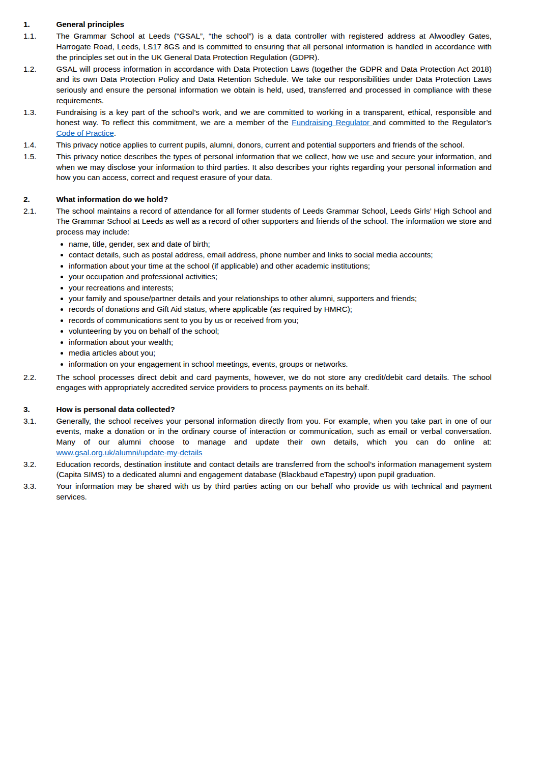1.
General principles
1.1. The Grammar School at Leeds (“GSAL”, “the school”) is a data controller with registered address at Alwoodley Gates, Harrogate Road, Leeds, LS17 8GS and is committed to ensuring that all personal information is handled in accordance with the principles set out in the UK General Data Protection Regulation (GDPR).
1.2. GSAL will process information in accordance with Data Protection Laws (together the GDPR and Data Protection Act 2018) and its own Data Protection Policy and Data Retention Schedule. We take our responsibilities under Data Protection Laws seriously and ensure the personal information we obtain is held, used, transferred and processed in compliance with these requirements.
1.3. Fundraising is a key part of the school’s work, and we are committed to working in a transparent, ethical, responsible and honest way. To reflect this commitment, we are a member of the Fundraising Regulator and committed to the Regulator’s Code of Practice.
1.4. This privacy notice applies to current pupils, alumni, donors, current and potential supporters and friends of the school.
1.5. This privacy notice describes the types of personal information that we collect, how we use and secure your information, and when we may disclose your information to third parties. It also describes your rights regarding your personal information and how you can access, correct and request erasure of your data.
2.
What information do we hold?
2.1. The school maintains a record of attendance for all former students of Leeds Grammar School, Leeds Girls’ High School and The Grammar School at Leeds as well as a record of other supporters and friends of the school. The information we store and process may include:
name, title, gender, sex and date of birth;
contact details, such as postal address, email address, phone number and links to social media accounts;
information about your time at the school (if applicable) and other academic institutions;
your occupation and professional activities;
your recreations and interests;
your family and spouse/partner details and your relationships to other alumni, supporters and friends;
records of donations and Gift Aid status, where applicable (as required by HMRC);
records of communications sent to you by us or received from you;
volunteering by you on behalf of the school;
information about your wealth;
media articles about you;
information on your engagement in school meetings, events, groups or networks.
2.2. The school processes direct debit and card payments, however, we do not store any credit/debit card details. The school engages with appropriately accredited service providers to process payments on its behalf.
3.
How is personal data collected?
3.1. Generally, the school receives your personal information directly from you. For example, when you take part in one of our events, make a donation or in the ordinary course of interaction or communication, such as email or verbal conversation. Many of our alumni choose to manage and update their own details, which you can do online at: www.gsal.org.uk/alumni/update-my-details
3.2. Education records, destination institute and contact details are transferred from the school’s information management system (Capita SIMS) to a dedicated alumni and engagement database (Blackbaud eTapestry) upon pupil graduation.
3.3. Your information may be shared with us by third parties acting on our behalf who provide us with technical and payment services.